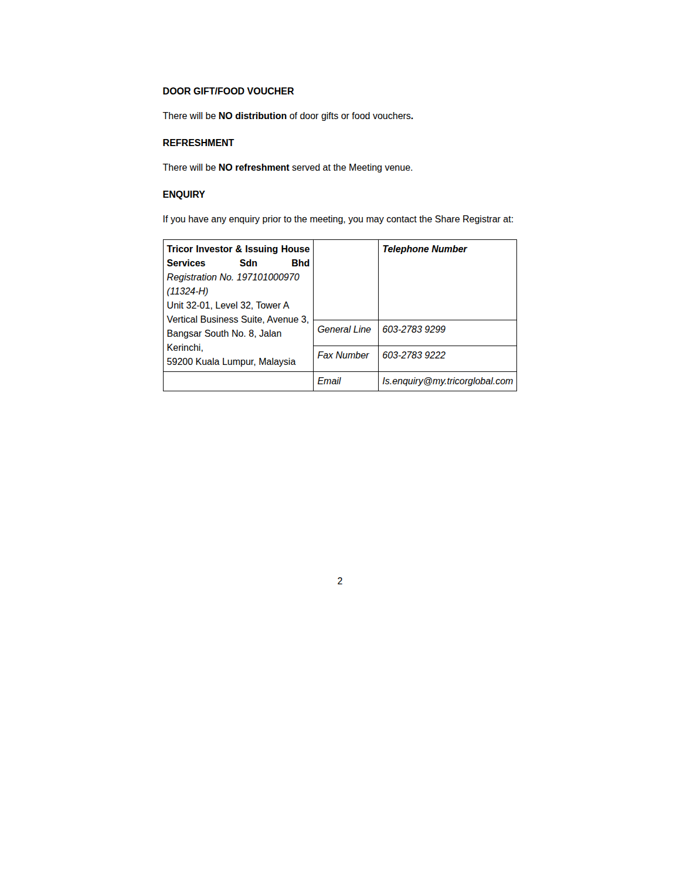Door Gift/Food Voucher
There will be NO distribution of door gifts or food vouchers.
Refreshment
There will be NO refreshment served at the Meeting venue.
Enquiry
If you have any enquiry prior to the meeting, you may contact the Share Registrar at:
| Tricor Investor & Issuing House Services Sdn Bhd Registration No. 197101000970 (11324-H) Unit 32-01, Level 32, Tower A Vertical Business Suite, Avenue 3, Bangsar South No. 8, Jalan Kerinchi, 59200 Kuala Lumpur, Malaysia | | Telephone Number |
| General Line | 603-2783 9299 |
| Fax Number | 603-2783 9222 |
| | Email | Is.enquiry@my.tricorglobal.com |
2